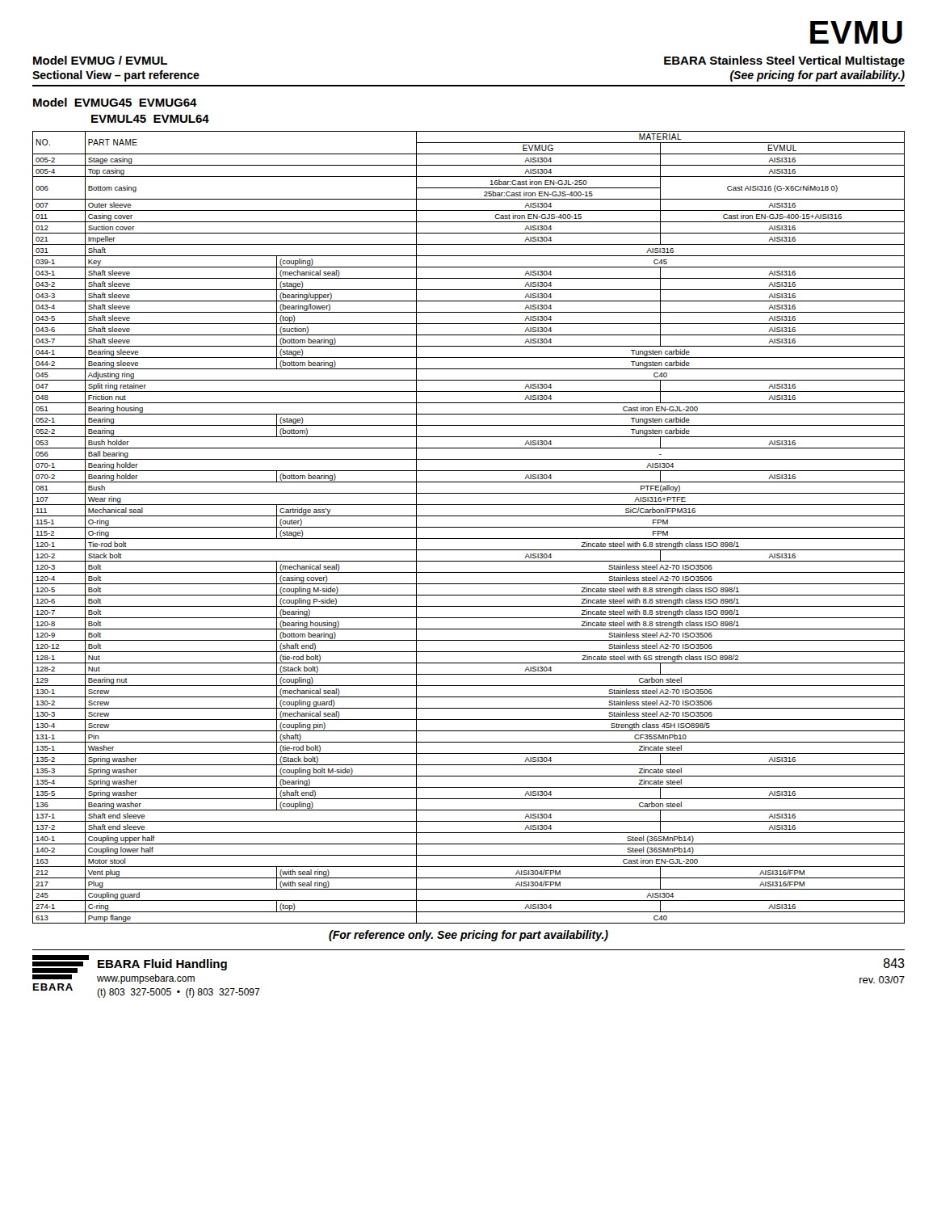EVMU
Model EVMUG / EVMUL
EBARA Stainless Steel Vertical Multistage
Sectional View – part reference
(See pricing for part availability.)
Model EVMUG45 EVMUG64
EVMUL45 EVMUL64
| NO. | PART NAME | MATERIAL |
| --- | --- | --- |
| EVMUG | EVMUL |
| 005-2 | Stage casing | AISI304 | AISI316 |
| 005-4 | Top casing | AISI304 | AISI316 |
| 006 | Bottom casing | 16bar:Cast iron EN-GJL-250 | Cast AISI316 (G-X6CrNiMo18 0) |
| 25bar:Cast iron EN-GJS-400-15 |
| 007 | Outer sleeve | AISI304 | AISI316 |
| 011 | Casing cover | Cast iron EN-GJS-400-15 | Cast iron EN-GJS-400-15+AISI316 |
| 012 | Suction cover | AISI304 | AISI316 |
| 021 | Impeller | AISI304 | AISI316 |
| 031 | Shaft | AISI316 |
| 039-1 | Key | (coupling) | C45 |
| 043-1 | Shaft sleeve | (mechanical seal) | AISI304 | AISI316 |
| 043-2 | Shaft sleeve | (stage) | AISI304 | AISI316 |
| 043-3 | Shaft sleeve | (bearing/upper) | AISI304 | AISI316 |
| 043-4 | Shaft sleeve | (bearing/lower) | AISI304 | AISI316 |
| 043-5 | Shaft sleeve | (top) | AISI304 | AISI316 |
| 043-6 | Shaft sleeve | (suction) | AISI304 | AISI316 |
| 043-7 | Shaft sleeve | (bottom bearing) | AISI304 | AISI316 |
| 044-1 | Bearing sleeve | (stage) | Tungsten carbide |
| 044-2 | Bearing sleeve | (bottom bearing) | Tungsten carbide |
| 045 | Adjusting ring | C40 |
| 047 | Split ring retainer | AISI304 | AISI316 |
| 048 | Friction nut | AISI304 | AISI316 |
| 051 | Bearing housing | Cast iron EN-GJL-200 |
| 052-1 | Bearing | (stage) | Tungsten carbide |
| 052-2 | Bearing | (bottom) | Tungsten carbide |
| 053 | Bush holder | AISI304 | AISI316 |
| 056 | Ball bearing | - |
| 070-1 | Bearing holder | AISI304 |
| 070-2 | Bearing holder | (bottom bearing) | AISI304 | AISI316 |
| 081 | Bush | PTFE(alloy) |
| 107 | Wear ring | AISI316+PTFE |
| 111 | Mechanical seal | Cartridge ass'y | SiC/Carbon/FPM316 |
| 115-1 | O-ring | (outer) | FPM |
| 115-2 | O-ring | (stage) | FPM |
| 120-1 | Tie-rod bolt | Zincate steel with 6.8 strength class ISO 898/1 |
| 120-2 | Stack bolt | AISI304 | AISI316 |
| 120-3 | Bolt | (mechanical seal) | Stainless steel A2-70 ISO3506 |
| 120-4 | Bolt | (casing cover) | Stainless steel A2-70 ISO3506 |
| 120-5 | Bolt | (coupling M-side) | Zincate steel with 8.8 strength class ISO 898/1 |
| 120-6 | Bolt | (coupling P-side) | Zincate steel with 8.8 strength class ISO 898/1 |
| 120-7 | Bolt | (bearing) | Zincate steel with 8.8 strength class ISO 898/1 |
| 120-8 | Bolt | (bearing housing) | Zincate steel with 8.8 strength class ISO 898/1 |
| 120-9 | Bolt | (bottom bearing) | Stainless steel A2-70 ISO3506 |
| 120-12 | Bolt | (shaft end) | Stainless steel A2-70 ISO3506 |
| 128-1 | Nut | (tie-rod bolt) | Zincate steel with 6S strength class ISO 898/2 |
| 128-2 | Nut | (Stack bolt) | AISI304 | |
| 129 | Bearing nut | (coupling) | Carbon steel |
| 130-1 | Screw | (mechanical seal) | Stainless steel A2-70 ISO3506 |
| 130-2 | Screw | (coupling guard) | Stainless steel A2-70 ISO3506 |
| 130-3 | Screw | (mechanical seal) | Stainless steel A2-70 ISO3506 |
| 130-4 | Screw | (coupling pin) | Strength class 45H ISO898/5 |
| 131-1 | Pin | (shaft) | CF35SMnPb10 |
| 135-1 | Washer | (tie-rod bolt) | Zincate steel |
| 135-2 | Spring washer | (Stack bolt) | AISI304 | AISI316 |
| 135-3 | Spring washer | (coupling bolt M-side) | Zincate steel |
| 135-4 | Spring washer | (bearing) | Zincate steel |
| 135-5 | Spring washer | (shaft end) | AISI304 | AISI316 |
| 136 | Bearing washer | (coupling) | Carbon steel |
| 137-1 | Shaft end sleeve | AISI304 | AISI316 |
| 137-2 | Shaft end sleeve | AISI304 | AISI316 |
| 140-1 | Coupling upper half | Steel (36SMnPb14) |
| 140-2 | Coupling lower half | Steel (36SMnPb14) |
| 163 | Motor stool | Cast iron EN-GJL-200 |
| 212 | Vent plug | (with seal ring) | AISI304/FPM | AISI316/FPM |
| 217 | Plug | (with seal ring) | AISI304/FPM | AISI316/FPM |
| 245 | Coupling guard | AISI304 |
| 274-1 | C-ring | (top) | AISI304 | AISI316 |
| 613 | Pump flange | C40 |
(For reference only. See pricing for part availability.)
EBARA
EBARA Fluid Handling
www.pumpsebara.com
(t) 803 327-5005 • (f) 803 327-5097
843
rev. 03/07